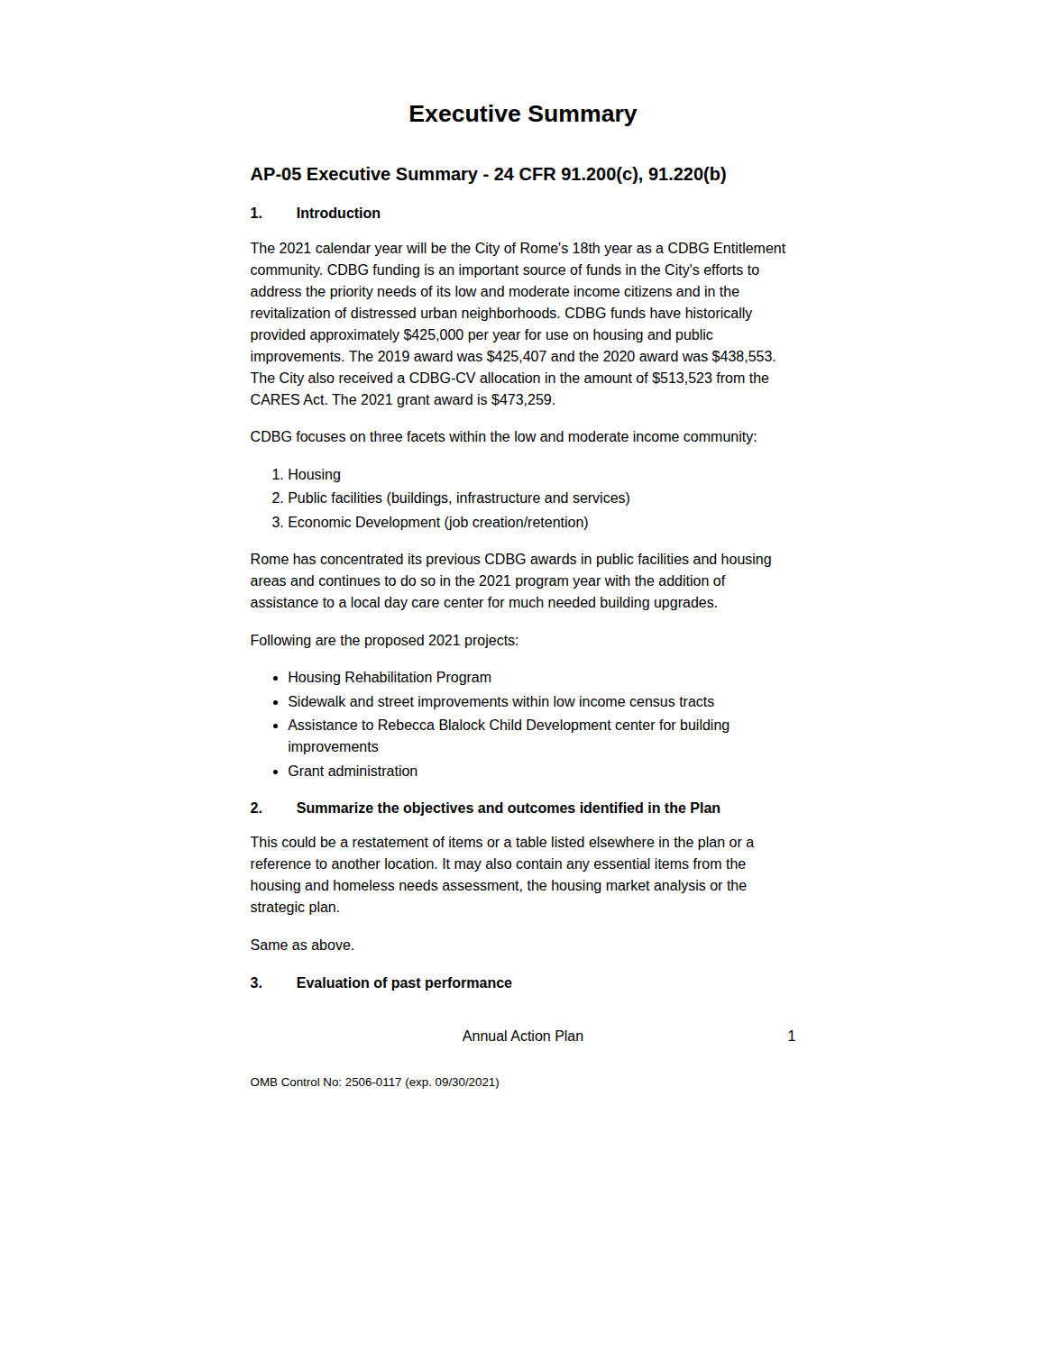Executive Summary
AP-05 Executive Summary - 24 CFR 91.200(c), 91.220(b)
1. Introduction
The 2021 calendar year will be the City of Rome's 18th year as a CDBG Entitlement community. CDBG funding is an important source of funds in the City's efforts to address the priority needs of its low and moderate income citizens and in the revitalization of distressed urban neighborhoods. CDBG funds have historically provided approximately $425,000 per year for use on housing and public improvements. The 2019 award was $425,407 and the 2020 award was $438,553. The City also received a CDBG-CV allocation in the amount of $513,523 from the CARES Act. The 2021 grant award is $473,259.
CDBG focuses on three facets within the low and moderate income community:
Housing
Public facilities (buildings, infrastructure and services)
Economic Development (job creation/retention)
Rome has concentrated its previous CDBG awards in public facilities and housing areas and continues to do so in the 2021 program year with the addition of assistance to a local day care center for much needed building upgrades.
Following are the proposed 2021 projects:
Housing Rehabilitation Program
Sidewalk and street improvements within low income census tracts
Assistance to Rebecca Blalock Child Development center for building improvements
Grant administration
2. Summarize the objectives and outcomes identified in the Plan
This could be a restatement of items or a table listed elsewhere in the plan or a reference to another location. It may also contain any essential items from the housing and homeless needs assessment, the housing market analysis or the strategic plan.
Same as above.
3. Evaluation of past performance
Annual Action Plan 1
OMB Control No: 2506-0117 (exp. 09/30/2021)